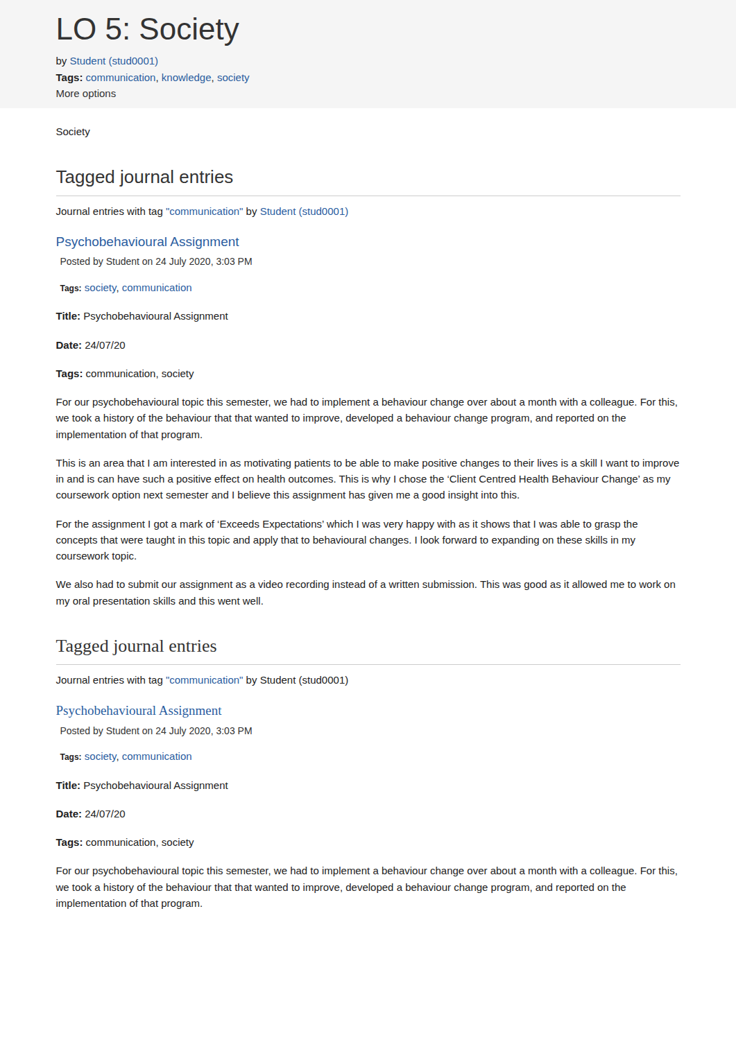LO 5: Society
by Student (stud0001)
Tags: communication, knowledge, society
More options
Society
Tagged journal entries
Journal entries with tag "communication" by Student (stud0001)
Psychobehavioural Assignment
Posted by Student on 24 July 2020, 3:03 PM
Tags: society, communication
Title: Psychobehavioural Assignment
Date: 24/07/20
Tags: communication, society
For our psychobehavioural topic this semester, we had to implement a behaviour change over about a month with a colleague. For this, we took a history of the behaviour that that wanted to improve, developed a behaviour change program, and reported on the implementation of that program.
This is an area that I am interested in as motivating patients to be able to make positive changes to their lives is a skill I want to improve in and is can have such a positive effect on health outcomes. This is why I chose the ‘Client Centred Health Behaviour Change’ as my coursework option next semester and I believe this assignment has given me a good insight into this.
For the assignment I got a mark of ‘Exceeds Expectations’ which I was very happy with as it shows that I was able to grasp the concepts that were taught in this topic and apply that to behavioural changes. I look forward to expanding on these skills in my coursework topic.
We also had to submit our assignment as a video recording instead of a written submission. This was good as it allowed me to work on my oral presentation skills and this went well.
Tagged journal entries
Journal entries with tag "communication" by Student (stud0001)
Psychobehavioural Assignment
Posted by Student on 24 July 2020, 3:03 PM
Tags: society, communication
Title: Psychobehavioural Assignment
Date: 24/07/20
Tags: communication, society
For our psychobehavioural topic this semester, we had to implement a behaviour change over about a month with a colleague. For this, we took a history of the behaviour that that wanted to improve, developed a behaviour change program, and reported on the implementation of that program.